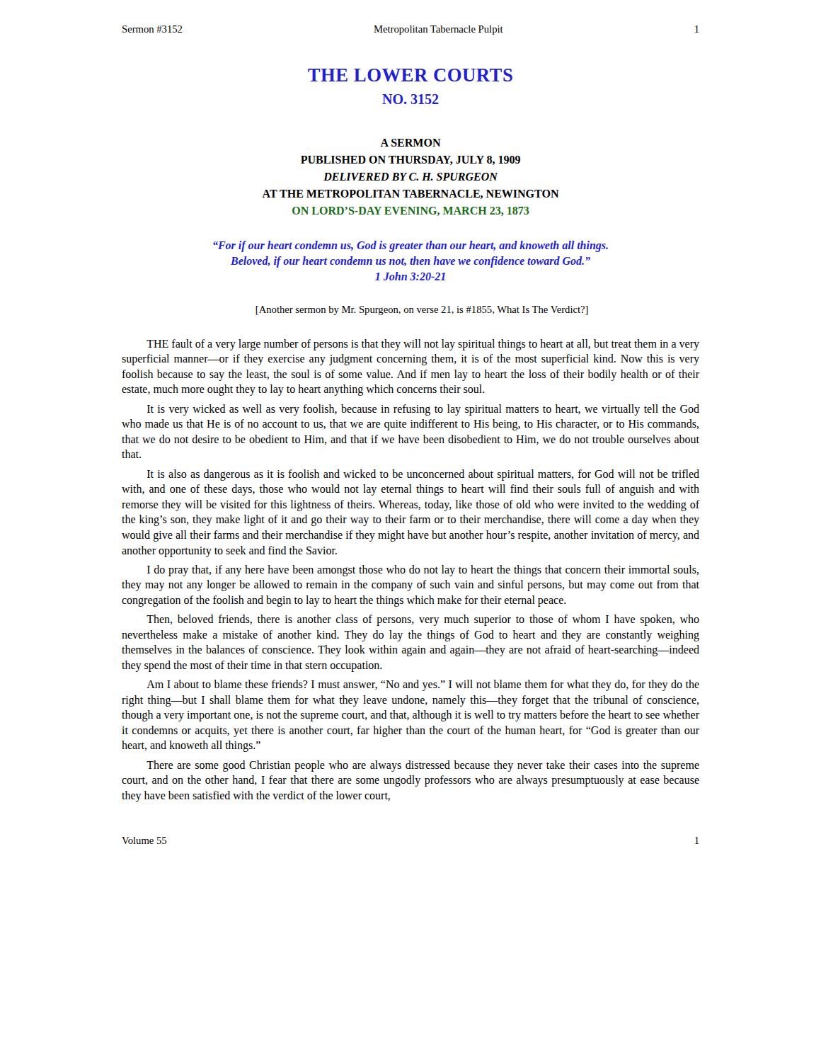Sermon #3152
Metropolitan Tabernacle Pulpit
1
THE LOWER COURTS
NO. 3152
A SERMON
PUBLISHED ON THURSDAY, JULY 8, 1909
DELIVERED BY C. H. SPURGEON
AT THE METROPOLITAN TABERNACLE, NEWINGTON
ON LORD’S-DAY EVENING, MARCH 23, 1873
“For if our heart condemn us, God is greater than our heart, and knoweth all things.
Beloved, if our heart condemn us not, then have we confidence toward God.”
1 John 3:20-21
[Another sermon by Mr. Spurgeon, on verse 21, is #1855, What Is The Verdict?]
THE fault of a very large number of persons is that they will not lay spiritual things to heart at all, but treat them in a very superficial manner—or if they exercise any judgment concerning them, it is of the most superficial kind. Now this is very foolish because to say the least, the soul is of some value. And if men lay to heart the loss of their bodily health or of their estate, much more ought they to lay to heart anything which concerns their soul.
It is very wicked as well as very foolish, because in refusing to lay spiritual matters to heart, we virtually tell the God who made us that He is of no account to us, that we are quite indifferent to His being, to His character, or to His commands, that we do not desire to be obedient to Him, and that if we have been disobedient to Him, we do not trouble ourselves about that.
It is also as dangerous as it is foolish and wicked to be unconcerned about spiritual matters, for God will not be trifled with, and one of these days, those who would not lay eternal things to heart will find their souls full of anguish and with remorse they will be visited for this lightness of theirs. Whereas, today, like those of old who were invited to the wedding of the king’s son, they make light of it and go their way to their farm or to their merchandise, there will come a day when they would give all their farms and their merchandise if they might have but another hour’s respite, another invitation of mercy, and another opportunity to seek and find the Savior.
I do pray that, if any here have been amongst those who do not lay to heart the things that concern their immortal souls, they may not any longer be allowed to remain in the company of such vain and sinful persons, but may come out from that congregation of the foolish and begin to lay to heart the things which make for their eternal peace.
Then, beloved friends, there is another class of persons, very much superior to those of whom I have spoken, who nevertheless make a mistake of another kind. They do lay the things of God to heart and they are constantly weighing themselves in the balances of conscience. They look within again and again—they are not afraid of heart-searching—indeed they spend the most of their time in that stern occupation.
Am I about to blame these friends? I must answer, “No and yes.” I will not blame them for what they do, for they do the right thing—but I shall blame them for what they leave undone, namely this—they forget that the tribunal of conscience, though a very important one, is not the supreme court, and that, although it is well to try matters before the heart to see whether it condemns or acquits, yet there is another court, far higher than the court of the human heart, for “God is greater than our heart, and knoweth all things.”
There are some good Christian people who are always distressed because they never take their cases into the supreme court, and on the other hand, I fear that there are some ungodly professors who are always presumptuously at ease because they have been satisfied with the verdict of the lower court,
Volume 55
1